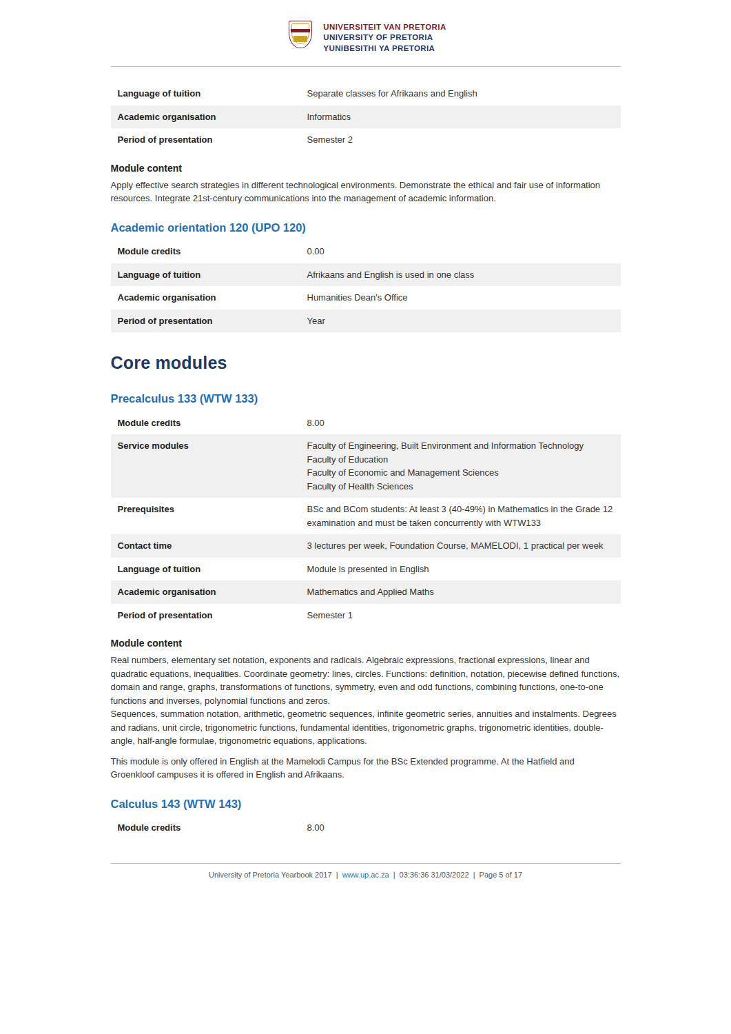UNIVERSITEIT VAN PRETORIA
UNIVERSITY OF PRETORIA
YUNIBESITHI YA PRETORIA
| Language of tuition | Separate classes for Afrikaans and English |
| Academic organisation | Informatics |
| Period of presentation | Semester 2 |
Module content
Apply effective search strategies in different technological environments. Demonstrate the ethical and fair use of information resources. Integrate 21st-century communications into the management of academic information.
Academic orientation 120 (UPO 120)
| Module credits | 0.00 |
| Language of tuition | Afrikaans and English is used in one class |
| Academic organisation | Humanities Dean's Office |
| Period of presentation | Year |
Core modules
Precalculus 133 (WTW 133)
| Module credits | 8.00 |
| Service modules | Faculty of Engineering, Built Environment and Information Technology Faculty of Education Faculty of Economic and Management Sciences Faculty of Health Sciences |
| Prerequisites | BSc and BCom students: At least 3 (40-49%) in Mathematics in the Grade 12 examination and must be taken concurrently with WTW133 |
| Contact time | 3 lectures per week, Foundation Course, MAMELODI, 1 practical per week |
| Language of tuition | Module is presented in English |
| Academic organisation | Mathematics and Applied Maths |
| Period of presentation | Semester 1 |
Module content
Real numbers, elementary set notation, exponents and radicals. Algebraic expressions, fractional expressions, linear and quadratic equations, inequalities. Coordinate geometry: lines, circles. Functions: definition, notation, piecewise defined functions, domain and range, graphs, transformations of functions, symmetry, even and odd functions, combining functions, one-to-one functions and inverses, polynomial functions and zeros.
Sequences, summation notation, arithmetic, geometric sequences, infinite geometric series, annuities and instalments. Degrees and radians, unit circle, trigonometric functions, fundamental identities, trigonometric graphs, trigonometric identities, double-angle, half-angle formulae, trigonometric equations, applications.
This module is only offered in English at the Mamelodi Campus for the BSc Extended programme. At the Hatfield and Groenkloof campuses it is offered in English and Afrikaans.
Calculus 143 (WTW 143)
| Module credits | 8.00 |
University of Pretoria Yearbook 2017 | www.up.ac.za | 03:36:36 31/03/2022 | Page 5 of 17